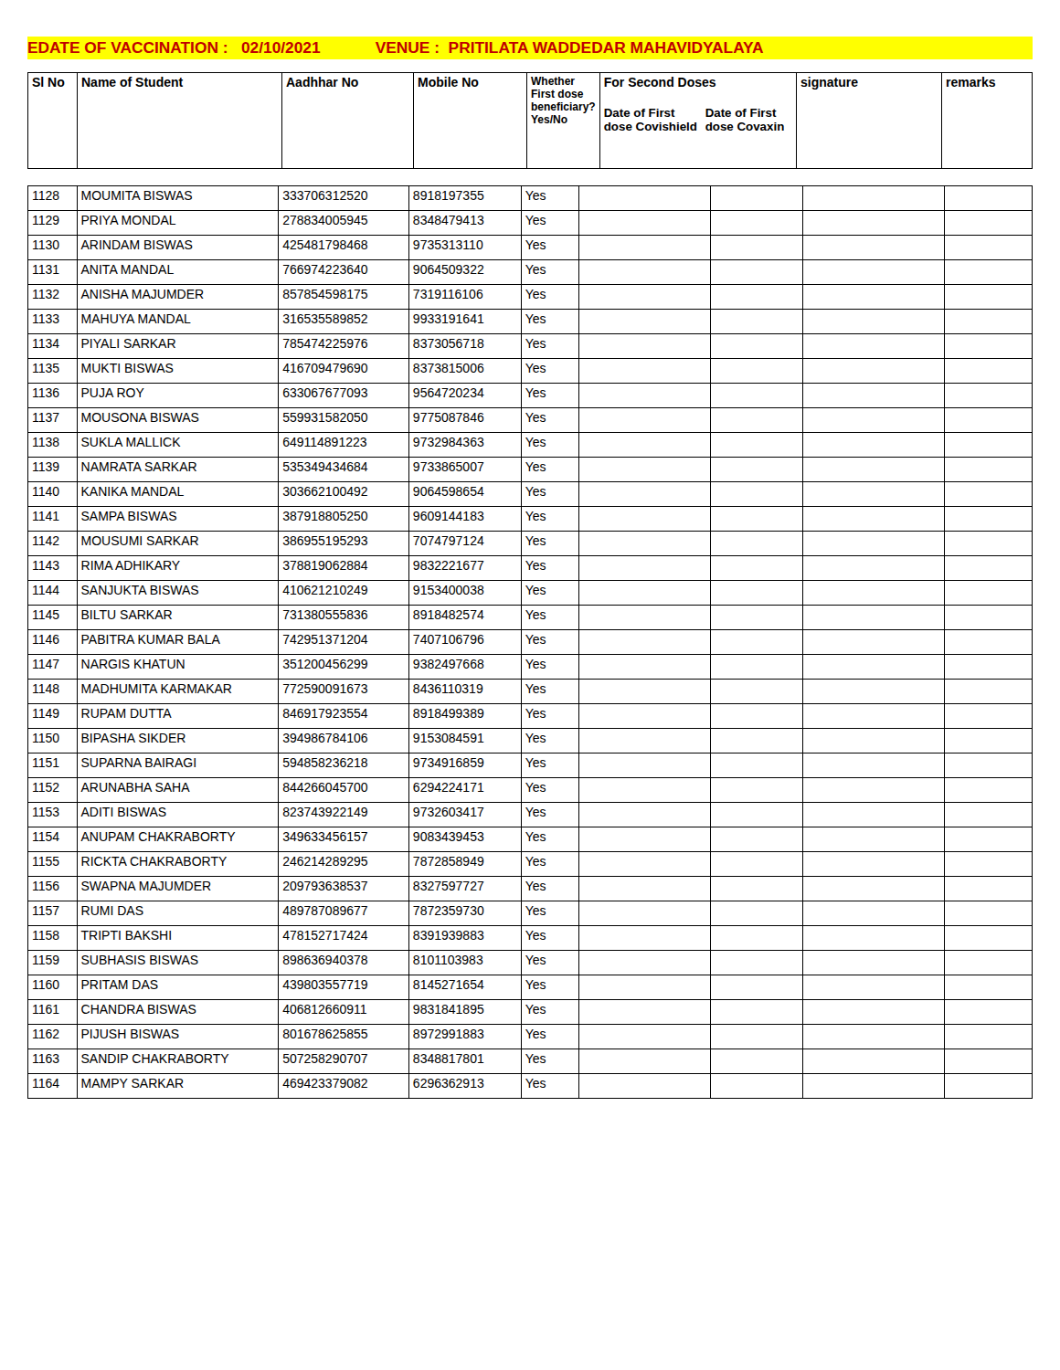EDATE OF VACCINATION : 02/10/2021 VENUE : PRITILATA WADDEDAR MAHAVIDYALAYA
| Sl No | Name of Student | Aadhhar No | Mobile No | Whether First dose beneficiary? Yes/No | For Second Doses / Date of First dose Covishield / Date of First dose Covaxin / | signature | remarks |
| --- | --- | --- | --- | --- | --- | --- | --- |
| 1128 | MOUMITA BISWAS | 333706312520 | 8918197355 | Yes | | | | |
| 1129 | PRIYA MONDAL | 278834005945 | 8348479413 | Yes | | | | |
| 1130 | ARINDAM BISWAS | 425481798468 | 9735313110 | Yes | | | | |
| 1131 | ANITA MANDAL | 766974223640 | 9064509322 | Yes | | | | |
| 1132 | ANISHA MAJUMDER | 857854598175 | 7319116106 | Yes | | | | |
| 1133 | MAHUYA MANDAL | 316535589852 | 9933191641 | Yes | | | | |
| 1134 | PIYALI SARKAR | 785474225976 | 8373056718 | Yes | | | | |
| 1135 | MUKTI BISWAS | 416709479690 | 8373815006 | Yes | | | | |
| 1136 | PUJA ROY | 633067677093 | 9564720234 | Yes | | | | |
| 1137 | MOUSONA BISWAS | 559931582050 | 9775087846 | Yes | | | | |
| 1138 | SUKLA MALLICK | 649114891223 | 9732984363 | Yes | | | | |
| 1139 | NAMRATA SARKAR | 535349434684 | 9733865007 | Yes | | | | |
| 1140 | KANIKA MANDAL | 303662100492 | 9064598654 | Yes | | | | |
| 1141 | SAMPA BISWAS | 387918805250 | 9609144183 | Yes | | | | |
| 1142 | MOUSUMI SARKAR | 386955195293 | 7074797124 | Yes | | | | |
| 1143 | RIMA ADHIKARY | 378819062884 | 9832221677 | Yes | | | | |
| 1144 | SANJUKTA BISWAS | 410621210249 | 9153400038 | Yes | | | | |
| 1145 | BILTU SARKAR | 731380555836 | 8918482574 | Yes | | | | |
| 1146 | PABITRA KUMAR BALA | 742951371204 | 7407106796 | Yes | | | | |
| 1147 | NARGIS KHATUN | 351200456299 | 9382497668 | Yes | | | | |
| 1148 | MADHUMITA KARMAKAR | 772590091673 | 8436110319 | Yes | | | | |
| 1149 | RUPAM DUTTA | 846917923554 | 8918499389 | Yes | | | | |
| 1150 | BIPASHA SIKDER | 394986784106 | 9153084591 | Yes | | | | |
| 1151 | SUPARNA BAIRAGI | 594858236218 | 9734916859 | Yes | | | | |
| 1152 | ARUNABHA SAHA | 844266045700 | 6294224171 | Yes | | | | |
| 1153 | ADITI BISWAS | 823743922149 | 9732603417 | Yes | | | | |
| 1154 | ANUPAM CHAKRABORTY | 349633456157 | 9083439453 | Yes | | | | |
| 1155 | RICKTA CHAKRABORTY | 246214289295 | 7872858949 | Yes | | | | |
| 1156 | SWAPNA MAJUMDER | 209793638537 | 8327597727 | Yes | | | | |
| 1157 | RUMI DAS | 489787089677 | 7872359730 | Yes | | | | |
| 1158 | TRIPTI BAKSHI | 478152717424 | 8391939883 | Yes | | | | |
| 1159 | SUBHASIS BISWAS | 898636940378 | 8101103983 | Yes | | | | |
| 1160 | PRITAM DAS | 439803557719 | 8145271654 | Yes | | | | |
| 1161 | CHANDRA BISWAS | 406812660911 | 9831841895 | Yes | | | | |
| 1162 | PIJUSH BISWAS | 801678625855 | 8972991883 | Yes | | | | |
| 1163 | SANDIP CHAKRABORTY | 507258290707 | 8348817801 | Yes | | | | |
| 1164 | MAMPY SARKAR | 469423379082 | 6296362913 | Yes | | | | |